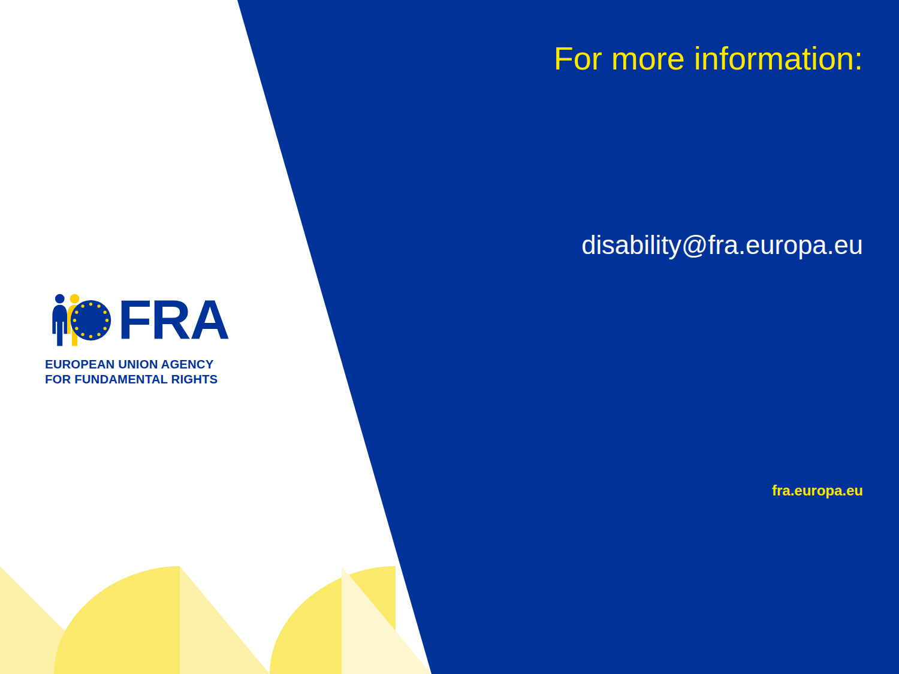For more information:
disability@fra.europa.eu
fra.europa.eu
FRA
European Union Agency
for Fundamental Rights